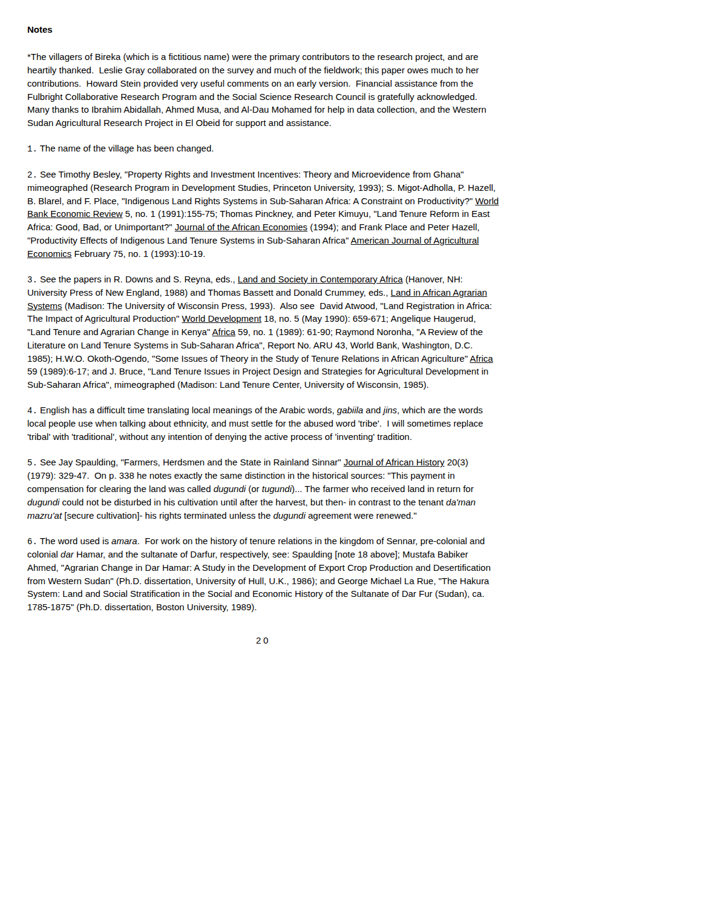Notes
*The villagers of Bireka (which is a fictitious name) were the primary contributors to the research project, and are heartily thanked. Leslie Gray collaborated on the survey and much of the fieldwork; this paper owes much to her contributions. Howard Stein provided very useful comments on an early version. Financial assistance from the Fulbright Collaborative Research Program and the Social Science Research Council is gratefully acknowledged. Many thanks to Ibrahim Abidallah, Ahmed Musa, and Al-Dau Mohamed for help in data collection, and the Western Sudan Agricultural Research Project in El Obeid for support and assistance.
1. The name of the village has been changed.
2. See Timothy Besley, "Property Rights and Investment Incentives: Theory and Microevidence from Ghana" mimeographed (Research Program in Development Studies, Princeton University, 1993); S. Migot-Adholla, P. Hazell, B. Blarel, and F. Place, "Indigenous Land Rights Systems in Sub-Saharan Africa: A Constraint on Productivity?" World Bank Economic Review 5, no. 1 (1991):155-75; Thomas Pinckney, and Peter Kimuyu, "Land Tenure Reform in East Africa: Good, Bad, or Unimportant?" Journal of the African Economies (1994); and Frank Place and Peter Hazell, "Productivity Effects of Indigenous Land Tenure Systems in Sub-Saharan Africa" American Journal of Agricultural Economics February 75, no. 1 (1993):10-19.
3. See the papers in R. Downs and S. Reyna, eds., Land and Society in Contemporary Africa (Hanover, NH: University Press of New England, 1988) and Thomas Bassett and Donald Crummey, eds., Land in African Agrarian Systems (Madison: The University of Wisconsin Press, 1993). Also see David Atwood, "Land Registration in Africa: The Impact of Agricultural Production" World Development 18, no. 5 (May 1990): 659-671; Angelique Haugerud, "Land Tenure and Agrarian Change in Kenya" Africa 59, no. 1 (1989): 61-90; Raymond Noronha, "A Review of the Literature on Land Tenure Systems in Sub-Saharan Africa", Report No. ARU 43, World Bank, Washington, D.C. 1985); H.W.O. Okoth-Ogendo, "Some Issues of Theory in the Study of Tenure Relations in African Agriculture" Africa 59 (1989):6-17; and J. Bruce, "Land Tenure Issues in Project Design and Strategies for Agricultural Development in Sub-Saharan Africa", mimeographed (Madison: Land Tenure Center, University of Wisconsin, 1985).
4. English has a difficult time translating local meanings of the Arabic words, gabiila and jins, which are the words local people use when talking about ethnicity, and must settle for the abused word 'tribe'. I will sometimes replace 'tribal' with 'traditional', without any intention of denying the active process of 'inventing' tradition.
5. See Jay Spaulding, "Farmers, Herdsmen and the State in Rainland Sinnar" Journal of African History 20(3) (1979): 329-47. On p. 338 he notes exactly the same distinction in the historical sources: "This payment in compensation for clearing the land was called dugundi (or tugundi)... The farmer who received land in return for dugundi could not be disturbed in his cultivation until after the harvest, but then- in contrast to the tenant da'man mazru'at [secure cultivation]- his rights terminated unless the dugundi agreement were renewed."
6. The word used is amara. For work on the history of tenure relations in the kingdom of Sennar, pre-colonial and colonial dar Hamar, and the sultanate of Darfur, respectively, see: Spaulding [note 18 above]; Mustafa Babiker Ahmed, "Agrarian Change in Dar Hamar: A Study in the Development of Export Crop Production and Desertification from Western Sudan" (Ph.D. dissertation, University of Hull, U.K., 1986); and George Michael La Rue, "The Hakura System: Land and Social Stratification in the Social and Economic History of the Sultanate of Dar Fur (Sudan), ca. 1785-1875" (Ph.D. dissertation, Boston University, 1989).
20